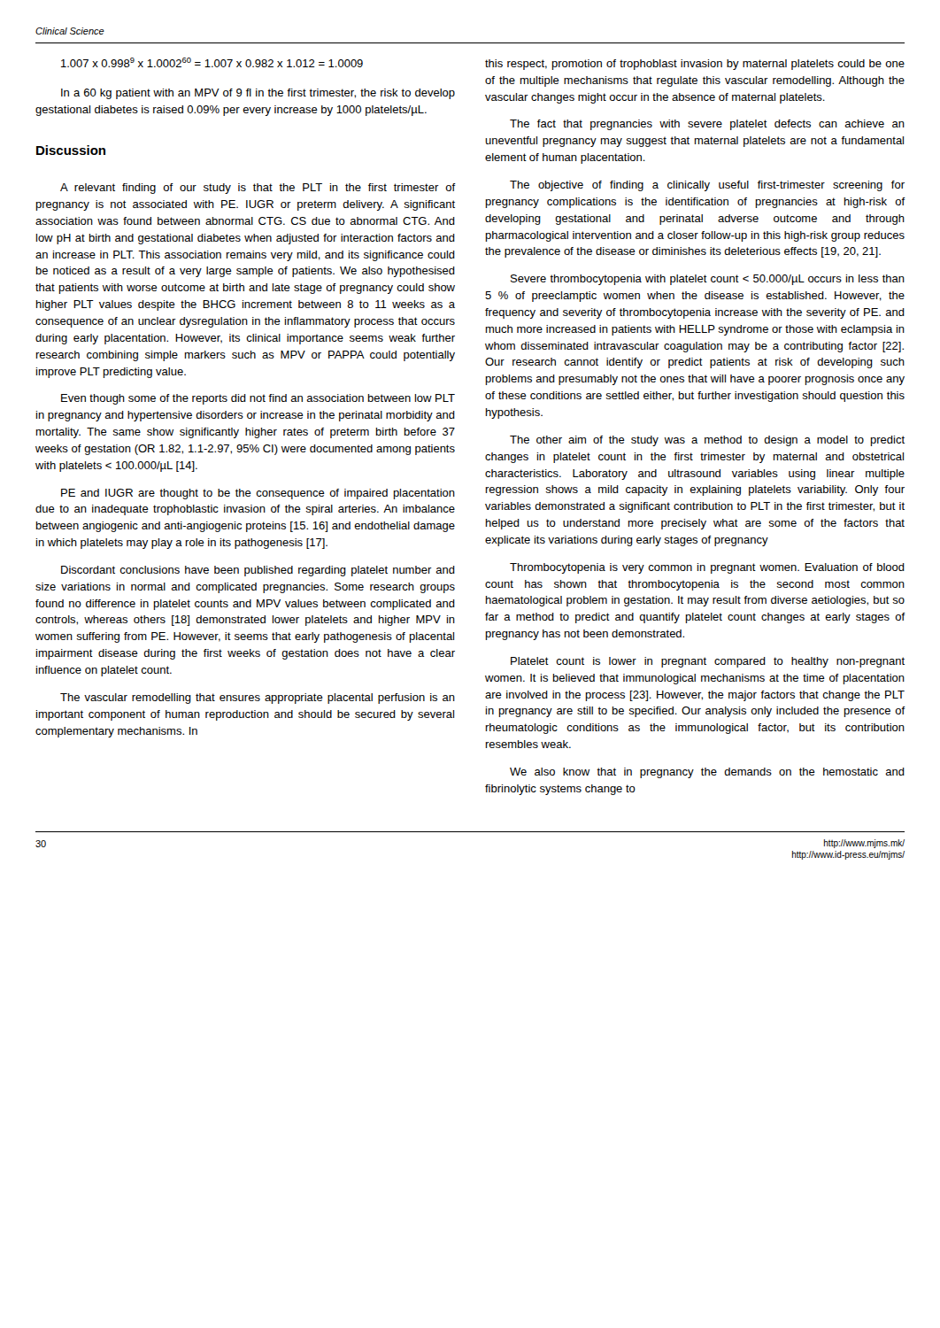Clinical Science
1.007 x 0.9989 x 1.000260 = 1.007 x 0.982 x 1.012 = 1.0009
In a 60 kg patient with an MPV of 9 fl in the first trimester, the risk to develop gestational diabetes is raised 0.09% per every increase by 1000 platelets/µL.
Discussion
A relevant finding of our study is that the PLT in the first trimester of pregnancy is not associated with PE. IUGR or preterm delivery. A significant association was found between abnormal CTG. CS due to abnormal CTG. And low pH at birth and gestational diabetes when adjusted for interaction factors and an increase in PLT. This association remains very mild, and its significance could be noticed as a result of a very large sample of patients. We also hypothesised that patients with worse outcome at birth and late stage of pregnancy could show higher PLT values despite the BHCG increment between 8 to 11 weeks as a consequence of an unclear dysregulation in the inflammatory process that occurs during early placentation. However, its clinical importance seems weak further research combining simple markers such as MPV or PAPPA could potentially improve PLT predicting value.
Even though some of the reports did not find an association between low PLT in pregnancy and hypertensive disorders or increase in the perinatal morbidity and mortality. The same show significantly higher rates of preterm birth before 37 weeks of gestation (OR 1.82, 1.1-2.97, 95% CI) were documented among patients with platelets < 100.000/µL [14].
PE and IUGR are thought to be the consequence of impaired placentation due to an inadequate trophoblastic invasion of the spiral arteries. An imbalance between angiogenic and anti-angiogenic proteins [15. 16] and endothelial damage in which platelets may play a role in its pathogenesis [17].
Discordant conclusions have been published regarding platelet number and size variations in normal and complicated pregnancies. Some research groups found no difference in platelet counts and MPV values between complicated and controls, whereas others [18] demonstrated lower platelets and higher MPV in women suffering from PE. However, it seems that early pathogenesis of placental impairment disease during the first weeks of gestation does not have a clear influence on platelet count.
The vascular remodelling that ensures appropriate placental perfusion is an important component of human reproduction and should be secured by several complementary mechanisms. In
this respect, promotion of trophoblast invasion by maternal platelets could be one of the multiple mechanisms that regulate this vascular remodelling. Although the vascular changes might occur in the absence of maternal platelets.
The fact that pregnancies with severe platelet defects can achieve an uneventful pregnancy may suggest that maternal platelets are not a fundamental element of human placentation.
The objective of finding a clinically useful first-trimester screening for pregnancy complications is the identification of pregnancies at high-risk of developing gestational and perinatal adverse outcome and through pharmacological intervention and a closer follow-up in this high-risk group reduces the prevalence of the disease or diminishes its deleterious effects [19, 20, 21].
Severe thrombocytopenia with platelet count < 50.000/µL occurs in less than 5 % of preeclamptic women when the disease is established. However, the frequency and severity of thrombocytopenia increase with the severity of PE. and much more increased in patients with HELLP syndrome or those with eclampsia in whom disseminated intravascular coagulation may be a contributing factor [22]. Our research cannot identify or predict patients at risk of developing such problems and presumably not the ones that will have a poorer prognosis once any of these conditions are settled either, but further investigation should question this hypothesis.
The other aim of the study was a method to design a model to predict changes in platelet count in the first trimester by maternal and obstetrical characteristics. Laboratory and ultrasound variables using linear multiple regression shows a mild capacity in explaining platelets variability. Only four variables demonstrated a significant contribution to PLT in the first trimester, but it helped us to understand more precisely what are some of the factors that explicate its variations during early stages of pregnancy
Thrombocytopenia is very common in pregnant women. Evaluation of blood count has shown that thrombocytopenia is the second most common haematological problem in gestation. It may result from diverse aetiologies, but so far a method to predict and quantify platelet count changes at early stages of pregnancy has not been demonstrated.
Platelet count is lower in pregnant compared to healthy non-pregnant women. It is believed that immunological mechanisms at the time of placentation are involved in the process [23]. However, the major factors that change the PLT in pregnancy are still to be specified. Our analysis only included the presence of rheumatologic conditions as the immunological factor, but its contribution resembles weak.
We also know that in pregnancy the demands on the hemostatic and fibrinolytic systems change to
30
http://www.mjms.mk/
http://www.id-press.eu/mjms/